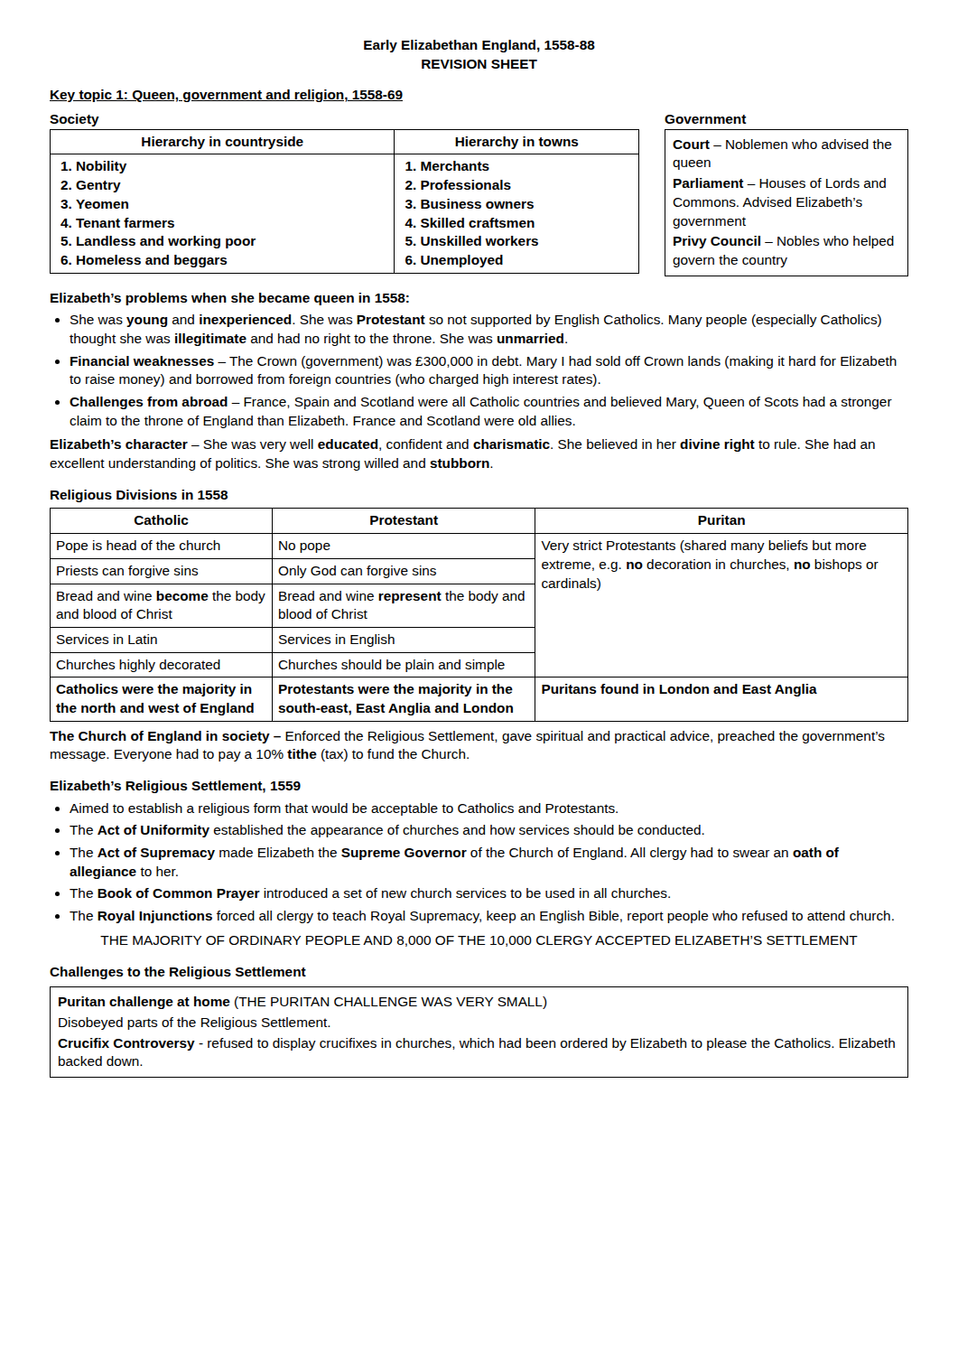Early Elizabethan England, 1558-88
REVISION SHEET
Key topic 1: Queen, government and religion, 1558-69
Society
| Hierarchy in countryside | Hierarchy in towns |
| --- | --- |
| Nobility Gentry Yeomen Tenant farmers Landless and working poor Homeless and beggars | Merchants Professionals Business owners Skilled craftsmen Unskilled workers Unemployed |
Government
Court – Noblemen who advised the queen
Parliament – Houses of Lords and Commons. Advised Elizabeth’s government
Privy Council – Nobles who helped govern the country
Elizabeth’s problems when she became queen in 1558:
She was young and inexperienced. She was Protestant so not supported by English Catholics. Many people (especially Catholics) thought she was illegitimate and had no right to the throne. She was unmarried.
Financial weaknesses – The Crown (government) was £300,000 in debt. Mary I had sold off Crown lands (making it hard for Elizabeth to raise money) and borrowed from foreign countries (who charged high interest rates).
Challenges from abroad – France, Spain and Scotland were all Catholic countries and believed Mary, Queen of Scots had a stronger claim to the throne of England than Elizabeth. France and Scotland were old allies.
Elizabeth’s character – She was very well educated, confident and charismatic. She believed in her divine right to rule. She had an excellent understanding of politics. She was strong willed and stubborn.
Religious Divisions in 1558
| Catholic | Protestant | Puritan |
| --- | --- | --- |
| Pope is head of the church | No pope | Very strict Protestants (shared many beliefs but more extreme, e.g. no decoration in churches, no bishops or cardinals) |
| Priests can forgive sins | Only God can forgive sins |
| Bread and wine become the body and blood of Christ | Bread and wine represent the body and blood of Christ |
| Services in Latin | Services in English |
| Churches highly decorated | Churches should be plain and simple |
| Catholics were the majority in the north and west of England | Protestants were the majority in the south-east, East Anglia and London | Puritans found in London and East Anglia |
The Church of England in society – Enforced the Religious Settlement, gave spiritual and practical advice, preached the government’s message. Everyone had to pay a 10% tithe (tax) to fund the Church.
Elizabeth’s Religious Settlement, 1559
Aimed to establish a religious form that would be acceptable to Catholics and Protestants.
The Act of Uniformity established the appearance of churches and how services should be conducted.
The Act of Supremacy made Elizabeth the Supreme Governor of the Church of England. All clergy had to swear an oath of allegiance to her.
The Book of Common Prayer introduced a set of new church services to be used in all churches.
The Royal Injunctions forced all clergy to teach Royal Supremacy, keep an English Bible, report people who refused to attend church.
THE MAJORITY OF ORDINARY PEOPLE AND 8,000 OF THE 10,000 CLERGY ACCEPTED ELIZABETH’S SETTLEMENT
Challenges to the Religious Settlement
Puritan challenge at home (THE PURITAN CHALLENGE WAS VERY SMALL)
Disobeyed parts of the Religious Settlement.
Crucifix Controversy - refused to display crucifixes in churches, which had been ordered by Elizabeth to please the Catholics. Elizabeth backed down.